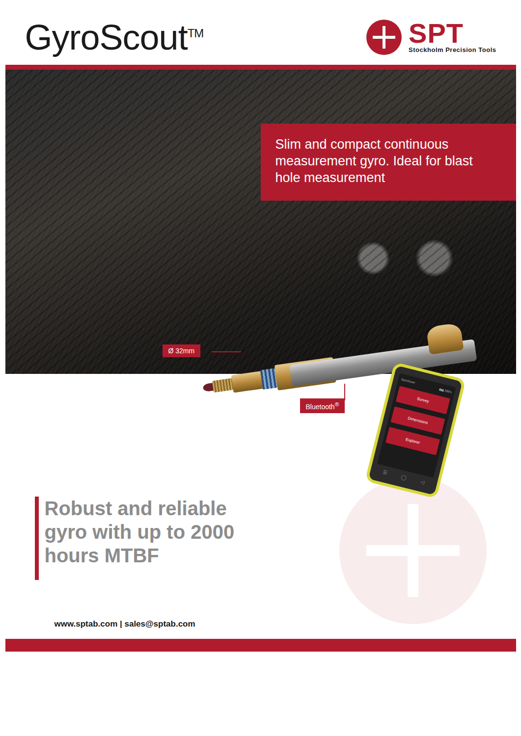GyroScoutTM
SPT
Stockholm Precision Tools
Slim and compact continuous measurement gyro. Ideal for blast hole measurement
2132
Ø 32mm Bluetooth®
GyroScout▮▮▮ 100%
Survey
Dimensions
Explorer
☰◯◁
Robust and reliable gyro with up to 2000 hours MTBF
www.sptab.com | sales@sptab.com